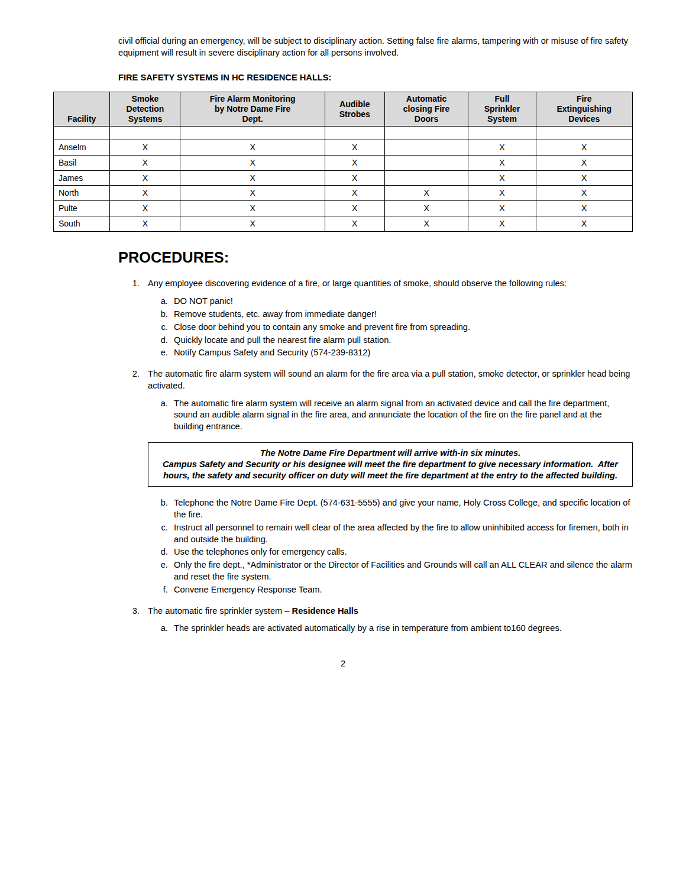civil official during an emergency, will be subject to disciplinary action. Setting false fire alarms, tampering with or misuse of fire safety equipment will result in severe disciplinary action for all persons involved.
FIRE SAFETY SYSTEMS IN HC RESIDENCE HALLS:
| Facility | Smoke Detection Systems | Fire Alarm Monitoring by Notre Dame Fire Dept. | Audible Strobes | Automatic closing Fire Doors | Full Sprinkler System | Fire Extinguishing Devices |
| --- | --- | --- | --- | --- | --- | --- |
| Anselm | X | X | X | | X | X |
| Basil | X | X | X | | X | X |
| James | X | X | X | | X | X |
| North | X | X | X | X | X | X |
| Pulte | X | X | X | X | X | X |
| South | X | X | X | X | X | X |
PROCEDURES:
Any employee discovering evidence of a fire, or large quantities of smoke, should observe the following rules:
DO NOT panic!
Remove students, etc. away from immediate danger!
Close door behind you to contain any smoke and prevent fire from spreading.
Quickly locate and pull the nearest fire alarm pull station.
Notify Campus Safety and Security (574-239-8312)
The automatic fire alarm system will sound an alarm for the fire area via a pull station, smoke detector, or sprinkler head being activated.
The automatic fire alarm system will receive an alarm signal from an activated device and call the fire department, sound an audible alarm signal in the fire area, and annunciate the location of the fire on the fire panel and at the building entrance.
The Notre Dame Fire Department will arrive with-in six minutes.
Campus Safety and Security or his designee will meet the fire department to give necessary information. After hours, the safety and security officer on duty will meet the fire department at the entry to the affected building.
Telephone the Notre Dame Fire Dept. (574-631-5555) and give your name, Holy Cross College, and specific location of the fire.
Instruct all personnel to remain well clear of the area affected by the fire to allow uninhibited access for firemen, both in and outside the building.
Use the telephones only for emergency calls.
Only the fire dept., *Administrator or the Director of Facilities and Grounds will call an ALL CLEAR and silence the alarm and reset the fire system.
Convene Emergency Response Team.
The automatic fire sprinkler system – Residence Halls
The sprinkler heads are activated automatically by a rise in temperature from ambient to160 degrees.
2